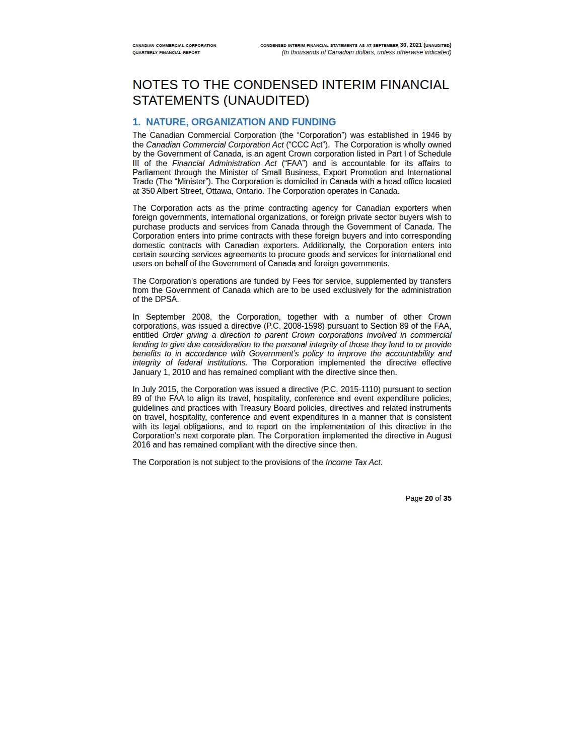| Canadian Commercial Corporation Quarterly Financial Report | Condensed Interim Financial Statements as at September 30, 2021 (Unaudited) (In thousands of Canadian dollars, unless otherwise indicated) |
NOTES TO THE CONDENSED INTERIM FINANCIAL STATEMENTS (UNAUDITED)
1. NATURE, ORGANIZATION AND FUNDING
The Canadian Commercial Corporation (the “Corporation”) was established in 1946 by the Canadian Commercial Corporation Act (“CCC Act”). The Corporation is wholly owned by the Government of Canada, is an agent Crown corporation listed in Part I of Schedule III of the Financial Administration Act (“FAA”) and is accountable for its affairs to Parliament through the Minister of Small Business, Export Promotion and International Trade (The “Minister”). The Corporation is domiciled in Canada with a head office located at 350 Albert Street, Ottawa, Ontario. The Corporation operates in Canada.
The Corporation acts as the prime contracting agency for Canadian exporters when foreign governments, international organizations, or foreign private sector buyers wish to purchase products and services from Canada through the Government of Canada. The Corporation enters into prime contracts with these foreign buyers and into corresponding domestic contracts with Canadian exporters. Additionally, the Corporation enters into certain sourcing services agreements to procure goods and services for international end users on behalf of the Government of Canada and foreign governments.
The Corporation’s operations are funded by Fees for service, supplemented by transfers from the Government of Canada which are to be used exclusively for the administration of the DPSA.
In September 2008, the Corporation, together with a number of other Crown corporations, was issued a directive (P.C. 2008-1598) pursuant to Section 89 of the FAA, entitled Order giving a direction to parent Crown corporations involved in commercial lending to give due consideration to the personal integrity of those they lend to or provide benefits to in accordance with Government’s policy to improve the accountability and integrity of federal institutions. The Corporation implemented the directive effective January 1, 2010 and has remained compliant with the directive since then.
In July 2015, the Corporation was issued a directive (P.C. 2015-1110) pursuant to section 89 of the FAA to align its travel, hospitality, conference and event expenditure policies, guidelines and practices with Treasury Board policies, directives and related instruments on travel, hospitality, conference and event expenditures in a manner that is consistent with its legal obligations, and to report on the implementation of this directive in the Corporation’s next corporate plan. The Corporation implemented the directive in August 2016 and has remained compliant with the directive since then.
The Corporation is not subject to the provisions of the Income Tax Act.
Page 20 of 35